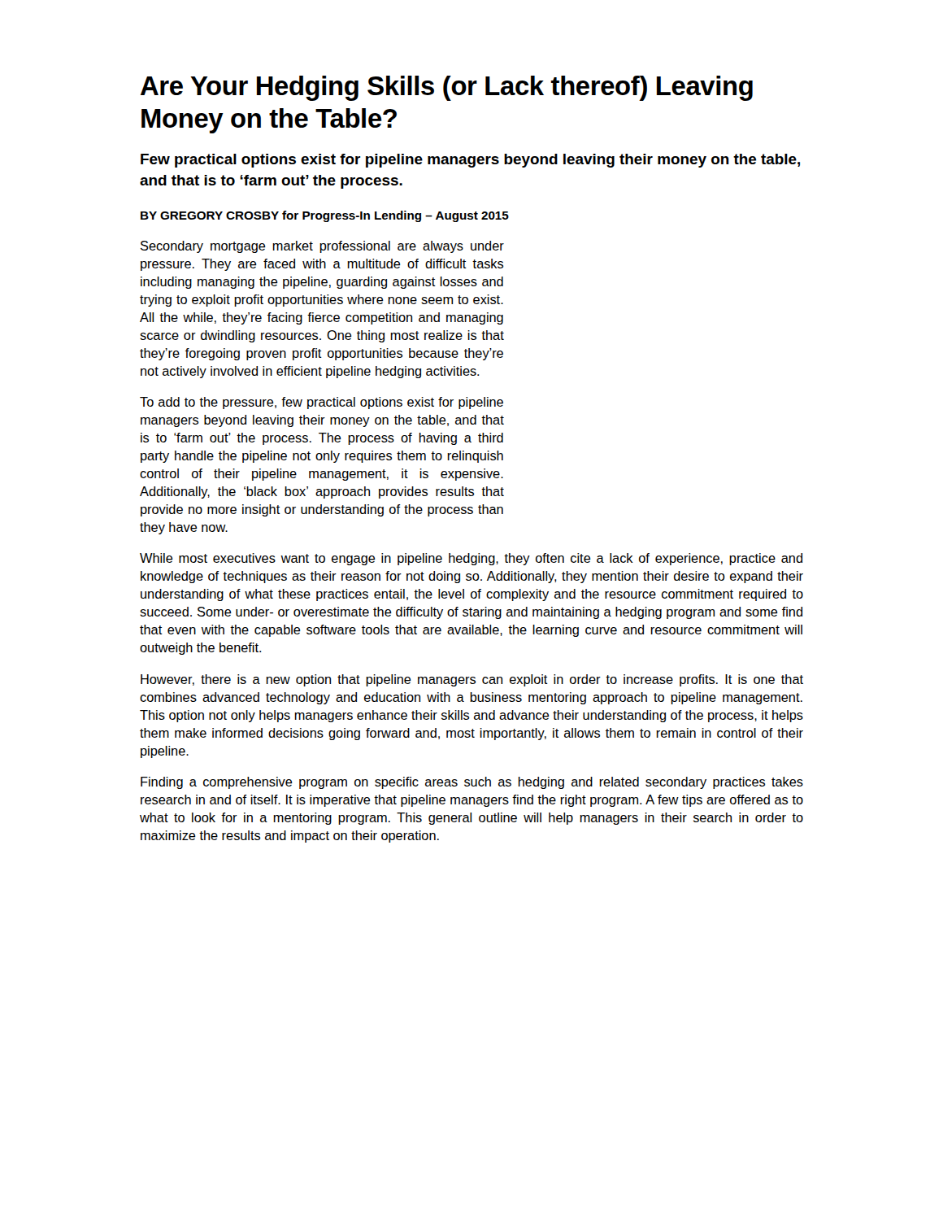Are Your Hedging Skills (or Lack thereof) Leaving Money on the Table?
Few practical options exist for pipeline managers beyond leaving their money on the table, and that is to ‘farm out’ the process.
BY GREGORY CROSBY for Progress-In Lending – August 2015
Secondary mortgage market professional are always under pressure. They are faced with a multitude of difficult tasks including managing the pipeline, guarding against losses and trying to exploit profit opportunities where none seem to exist. All the while, they’re facing fierce competition and managing scarce or dwindling resources. One thing most realize is that they’re foregoing proven profit opportunities because they’re not actively involved in efficient pipeline hedging activities.
To add to the pressure, few practical options exist for pipeline managers beyond leaving their money on the table, and that is to ‘farm out’ the process. The process of having a third party handle the pipeline not only requires them to relinquish control of their pipeline management, it is expensive. Additionally, the ‘black box’ approach provides results that provide no more insight or understanding of the process than they have now.
While most executives want to engage in pipeline hedging, they often cite a lack of experience, practice and knowledge of techniques as their reason for not doing so. Additionally, they mention their desire to expand their understanding of what these practices entail, the level of complexity and the resource commitment required to succeed. Some under- or overestimate the difficulty of staring and maintaining a hedging program and some find that even with the capable software tools that are available, the learning curve and resource commitment will outweigh the benefit.
However, there is a new option that pipeline managers can exploit in order to increase profits. It is one that combines advanced technology and education with a business mentoring approach to pipeline management. This option not only helps managers enhance their skills and advance their understanding of the process, it helps them make informed decisions going forward and, most importantly, it allows them to remain in control of their pipeline.
Finding a comprehensive program on specific areas such as hedging and related secondary practices takes research in and of itself. It is imperative that pipeline managers find the right program. A few tips are offered as to what to look for in a mentoring program. This general outline will help managers in their search in order to maximize the results and impact on their operation.